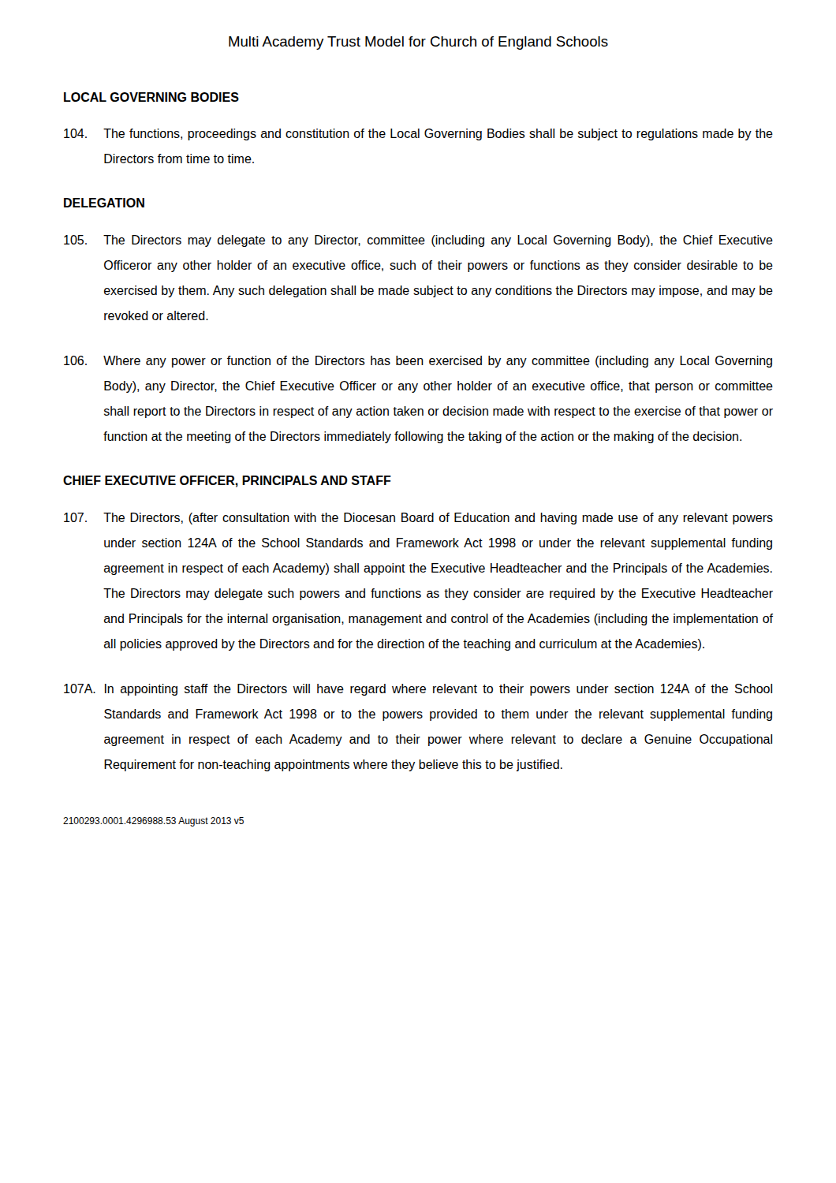Multi Academy Trust Model for Church of England Schools
Local Governing Bodies
104. The functions, proceedings and constitution of the Local Governing Bodies shall be subject to regulations made by the Directors from time to time.
Delegation
105. The Directors may delegate to any Director, committee (including any Local Governing Body), the Chief Executive Officeror any other holder of an executive office, such of their powers or functions as they consider desirable to be exercised by them. Any such delegation shall be made subject to any conditions the Directors may impose, and may be revoked or altered.
106. Where any power or function of the Directors has been exercised by any committee (including any Local Governing Body), any Director, the Chief Executive Officer or any other holder of an executive office, that person or committee shall report to the Directors in respect of any action taken or decision made with respect to the exercise of that power or function at the meeting of the Directors immediately following the taking of the action or the making of the decision.
Chief Executive Officer, Principals and Staff
107. The Directors, (after consultation with the Diocesan Board of Education and having made use of any relevant powers under section 124A of the School Standards and Framework Act 1998 or under the relevant supplemental funding agreement in respect of each Academy) shall appoint the Executive Headteacher and the Principals of the Academies. The Directors may delegate such powers and functions as they consider are required by the Executive Headteacher and Principals for the internal organisation, management and control of the Academies (including the implementation of all policies approved by the Directors and for the direction of the teaching and curriculum at the Academies).
107A. In appointing staff the Directors will have regard where relevant to their powers under section 124A of the School Standards and Framework Act 1998 or to the powers provided to them under the relevant supplemental funding agreement in respect of each Academy and to their power where relevant to declare a Genuine Occupational Requirement for non-teaching appointments where they believe this to be justified.
2100293.0001.4296988.53 August 2013 v5